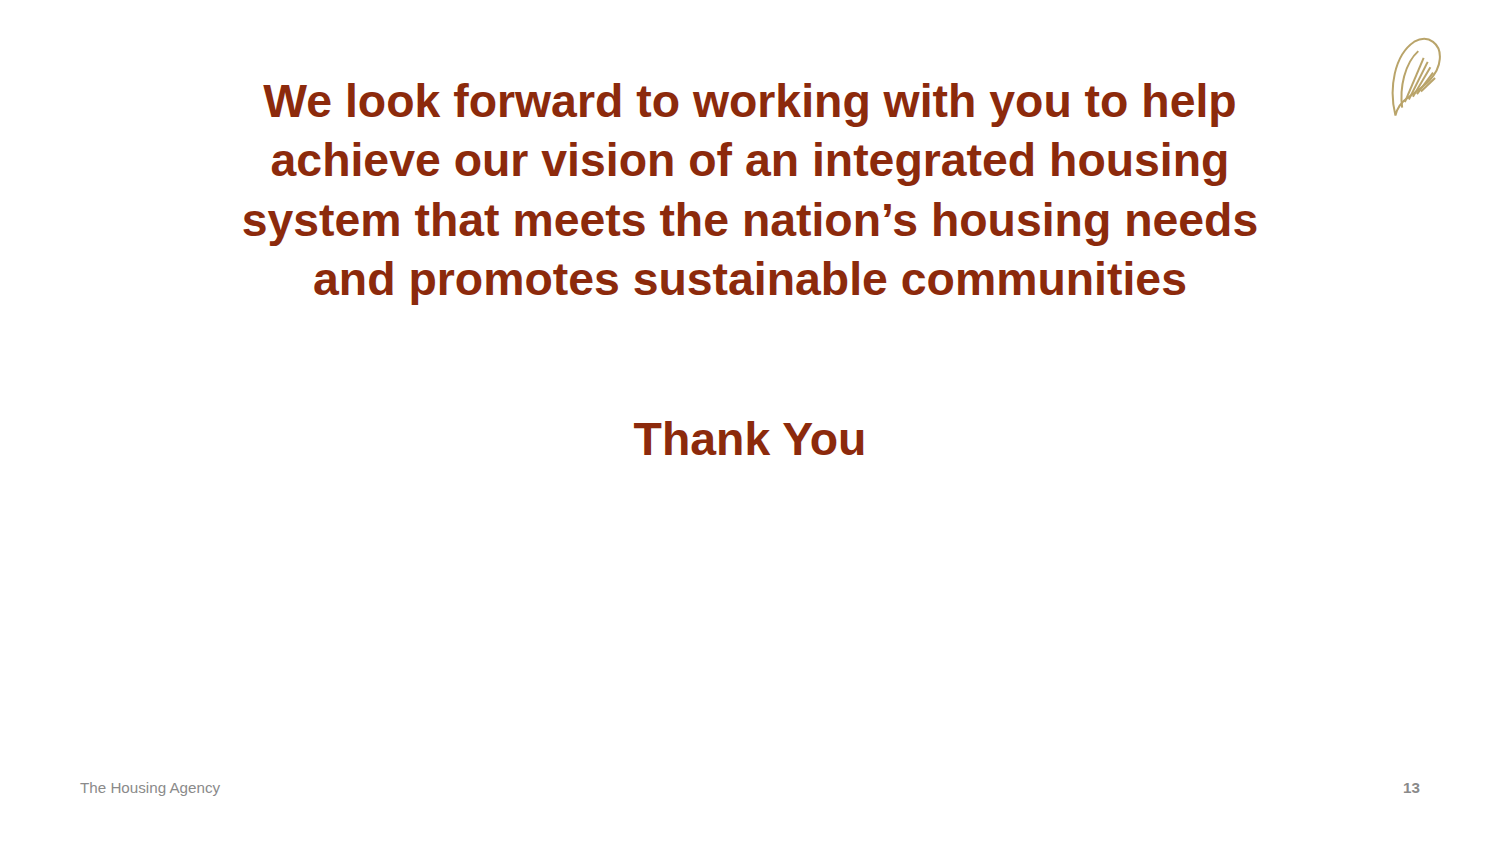We look forward to working with you to help achieve our vision of an integrated housing system that meets the nation’s housing needs and promotes sustainable communities
Thank You
The Housing Agency 13